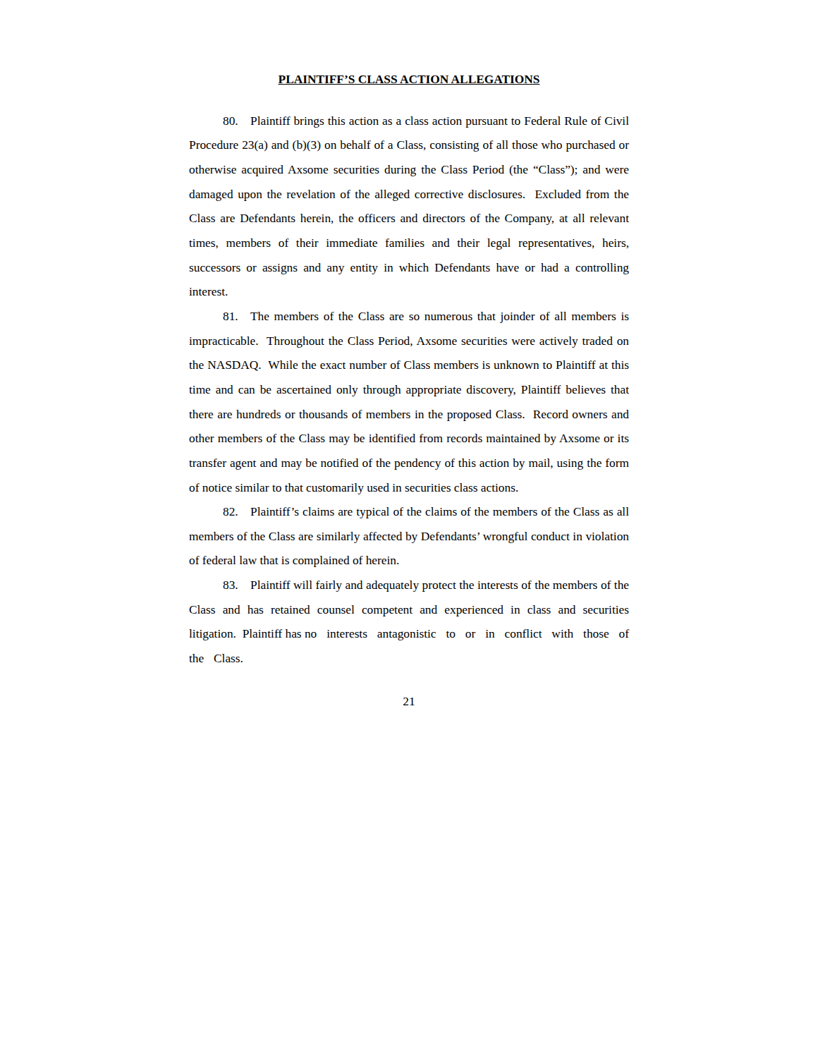PLAINTIFF’S CLASS ACTION ALLEGATIONS
80. Plaintiff brings this action as a class action pursuant to Federal Rule of Civil Procedure 23(a) and (b)(3) on behalf of a Class, consisting of all those who purchased or otherwise acquired Axsome securities during the Class Period (the “Class”); and were damaged upon the revelation of the alleged corrective disclosures. Excluded from the Class are Defendants herein, the officers and directors of the Company, at all relevant times, members of their immediate families and their legal representatives, heirs, successors or assigns and any entity in which Defendants have or had a controlling interest.
81. The members of the Class are so numerous that joinder of all members is impracticable. Throughout the Class Period, Axsome securities were actively traded on the NASDAQ. While the exact number of Class members is unknown to Plaintiff at this time and can be ascertained only through appropriate discovery, Plaintiff believes that there are hundreds or thousands of members in the proposed Class. Record owners and other members of the Class may be identified from records maintained by Axsome or its transfer agent and may be notified of the pendency of this action by mail, using the form of notice similar to that customarily used in securities class actions.
82. Plaintiff’s claims are typical of the claims of the members of the Class as all members of the Class are similarly affected by Defendants’ wrongful conduct in violation of federal law that is complained of herein.
83. Plaintiff will fairly and adequately protect the interests of the members of the Class and has retained counsel competent and experienced in class and securities litigation. Plaintiff has no interests antagonistic to or in conflict with those of the Class.
21